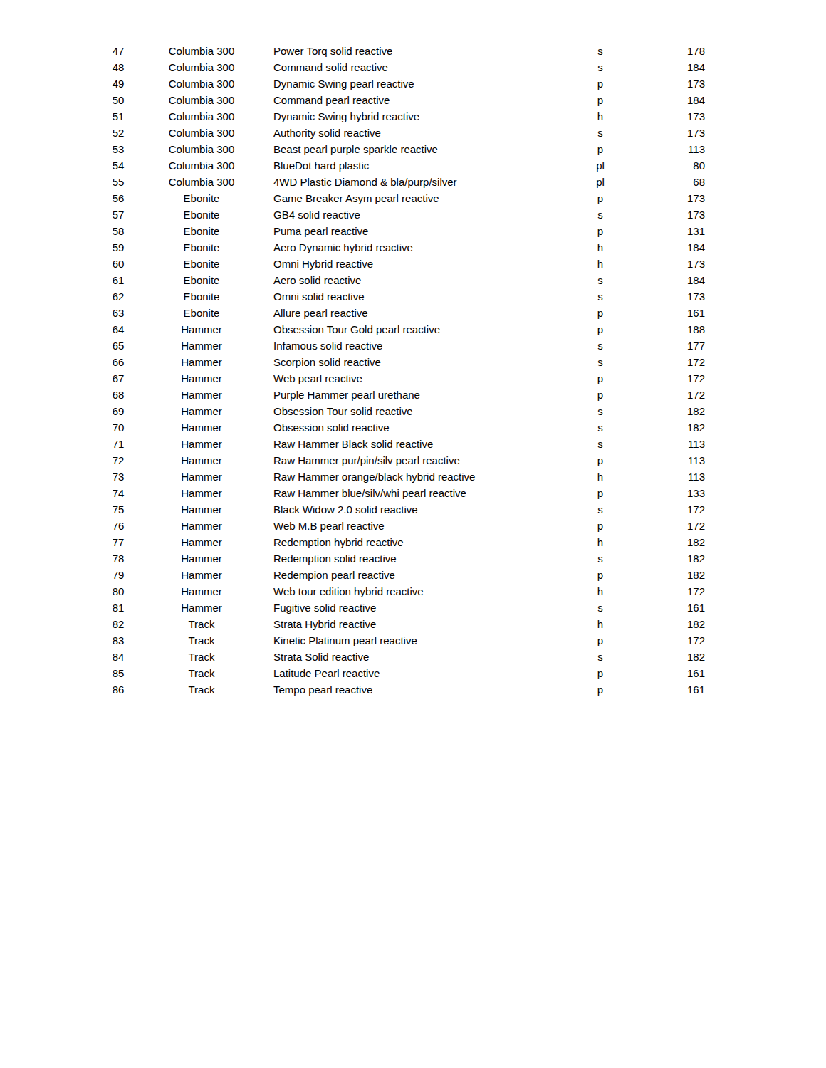| 47 | Columbia 300 | Power Torq solid reactive | s | 178 |
| 48 | Columbia 300 | Command solid reactive | s | 184 |
| 49 | Columbia 300 | Dynamic Swing pearl reactive | p | 173 |
| 50 | Columbia 300 | Command pearl reactive | p | 184 |
| 51 | Columbia 300 | Dynamic Swing hybrid reactive | h | 173 |
| 52 | Columbia 300 | Authority solid reactive | s | 173 |
| 53 | Columbia 300 | Beast pearl purple sparkle reactive | p | 113 |
| 54 | Columbia 300 | BlueDot hard plastic | pl | 80 |
| 55 | Columbia 300 | 4WD Plastic Diamond & bla/purp/silver | pl | 68 |
| 56 | Ebonite | Game Breaker Asym pearl reactive | p | 173 |
| 57 | Ebonite | GB4 solid reactive | s | 173 |
| 58 | Ebonite | Puma pearl reactive | p | 131 |
| 59 | Ebonite | Aero Dynamic hybrid reactive | h | 184 |
| 60 | Ebonite | Omni Hybrid reactive | h | 173 |
| 61 | Ebonite | Aero solid reactive | s | 184 |
| 62 | Ebonite | Omni solid reactive | s | 173 |
| 63 | Ebonite | Allure pearl reactive | p | 161 |
| 64 | Hammer | Obsession Tour Gold pearl reactive | p | 188 |
| 65 | Hammer | Infamous solid reactive | s | 177 |
| 66 | Hammer | Scorpion solid reactive | s | 172 |
| 67 | Hammer | Web pearl reactive | p | 172 |
| 68 | Hammer | Purple Hammer pearl urethane | p | 172 |
| 69 | Hammer | Obsession Tour solid reactive | s | 182 |
| 70 | Hammer | Obsession solid reactive | s | 182 |
| 71 | Hammer | Raw Hammer Black solid reactive | s | 113 |
| 72 | Hammer | Raw Hammer pur/pin/silv pearl reactive | p | 113 |
| 73 | Hammer | Raw Hammer orange/black hybrid reactive | h | 113 |
| 74 | Hammer | Raw Hammer blue/silv/whi pearl reactive | p | 133 |
| 75 | Hammer | Black Widow 2.0 solid reactive | s | 172 |
| 76 | Hammer | Web M.B pearl reactive | p | 172 |
| 77 | Hammer | Redemption hybrid reactive | h | 182 |
| 78 | Hammer | Redemption solid reactive | s | 182 |
| 79 | Hammer | Redempion pearl reactive | p | 182 |
| 80 | Hammer | Web tour edition hybrid reactive | h | 172 |
| 81 | Hammer | Fugitive solid reactive | s | 161 |
| 82 | Track | Strata Hybrid reactive | h | 182 |
| 83 | Track | Kinetic Platinum pearl reactive | p | 172 |
| 84 | Track | Strata Solid reactive | s | 182 |
| 85 | Track | Latitude Pearl reactive | p | 161 |
| 86 | Track | Tempo pearl reactive | p | 161 |